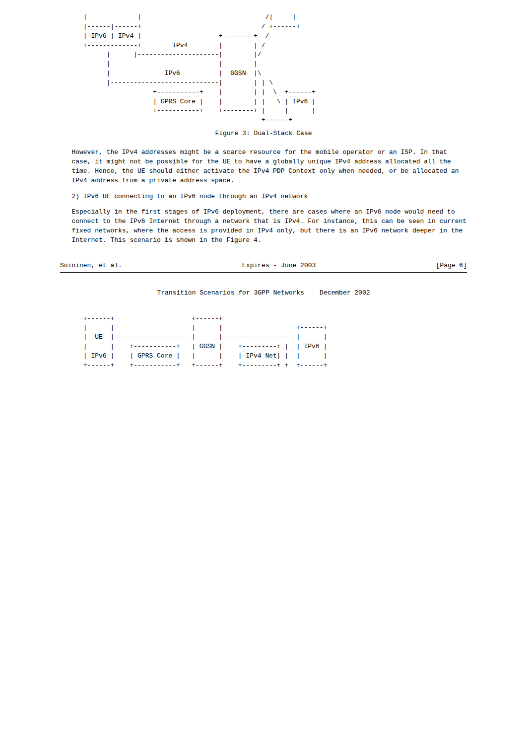|             |                                /|     |
      |------|------+                               / +------+
      | IPv6 | IPv4 |                    +--------+  /
      +-------------+        IPv4        |        | /
            |      |---------------------|        |/
            |                            |        |
            |              IPv6          |  GGSN  |\
            |----------------------------|        | | \
                        +-----------+    |        | |  \  +------+
                        | GPRS Core |    |        | |   \ | IPv6 |
                        +-----------+    +--------+ |     |      |
                                                    +------+
Figure 3: Dual-Stack Case
However, the IPv4 addresses might be a scarce resource for the mobile operator or an ISP. In that case, it might not be possible for the UE to have a globally unique IPv4 address allocated all the time. Hence, the UE should either activate the IPv4 PDP Context only when needed, or be allocated an IPv4 address from a private address space.
2) IPv6 UE connecting to an IPv6 node through an IPv4 network
Especially in the first stages of IPv6 deployment, there are cases where an IPv6 node would need to connect to the IPv6 Internet through a network that is IPv4. For instance, this can be seen in current fixed networks, where the access is provided in IPv4 only, but there is an IPv6 network deeper in the Internet. This scenario is shown in the Figure 4.
Soininen, et al. Expires - June 2003[Page 6]
Transition Scenarios for 3GPP Networks December 2002
      +------+                    +------+
      |      |                    |      |                   +------+
      |  UE  |------------------- |      |-----------------  |      |
      |      |    +-----------+   | GGSN |    +---------+ |  | IPv6 |
      | IPv6 |    | GPRS Core |   |      |    | IPv4 Net| |  |      |
      +------+    +-----------+   +------+    +---------+ +  +------+